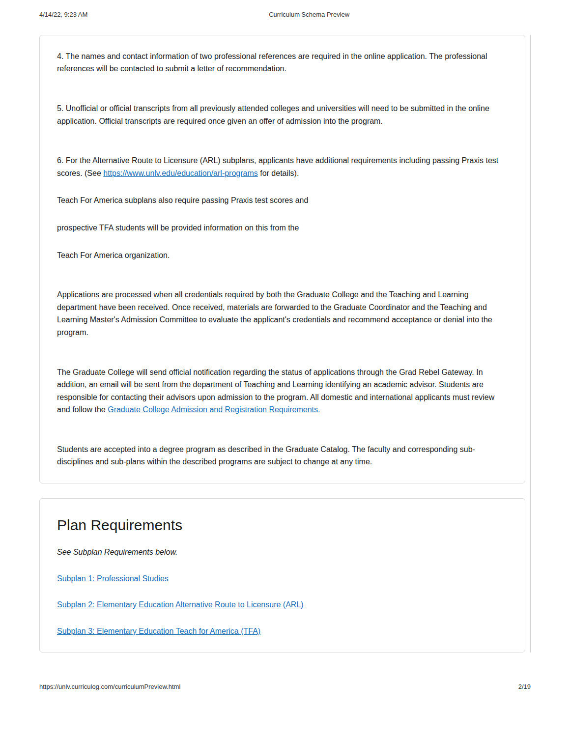4/14/22, 9:23 AM Curriculum Schema Preview
4. The names and contact information of two professional references are required in the online application. The professional references will be contacted to submit a letter of recommendation.
5. Unofficial or official transcripts from all previously attended colleges and universities will need to be submitted in the online application. Official transcripts are required once given an offer of admission into the program.
6. For the Alternative Route to Licensure (ARL) subplans, applicants have additional requirements including passing Praxis test scores. (See https://www.unlv.edu/education/arl-programs for details).
Teach For America subplans also require passing Praxis test scores and
prospective TFA students will be provided information on this from the
Teach For America organization.
Applications are processed when all credentials required by both the Graduate College and the Teaching and Learning department have been received. Once received, materials are forwarded to the Graduate Coordinator and the Teaching and Learning Master's Admission Committee to evaluate the applicant's credentials and recommend acceptance or denial into the program.
The Graduate College will send official notification regarding the status of applications through the Grad Rebel Gateway. In addition, an email will be sent from the department of Teaching and Learning identifying an academic advisor. Students are responsible for contacting their advisors upon admission to the program. All domestic and international applicants must review and follow the Graduate College Admission and Registration Requirements.
Students are accepted into a degree program as described in the Graduate Catalog. The faculty and corresponding sub-disciplines and sub-plans within the described programs are subject to change at any time.
Plan Requirements
See Subplan Requirements below.
Subplan 1: Professional Studies
Subplan 2: Elementary Education Alternative Route to Licensure (ARL)
Subplan 3: Elementary Education Teach for America (TFA)
https://unlv.curriculog.com/curriculumPreview.html 2/19